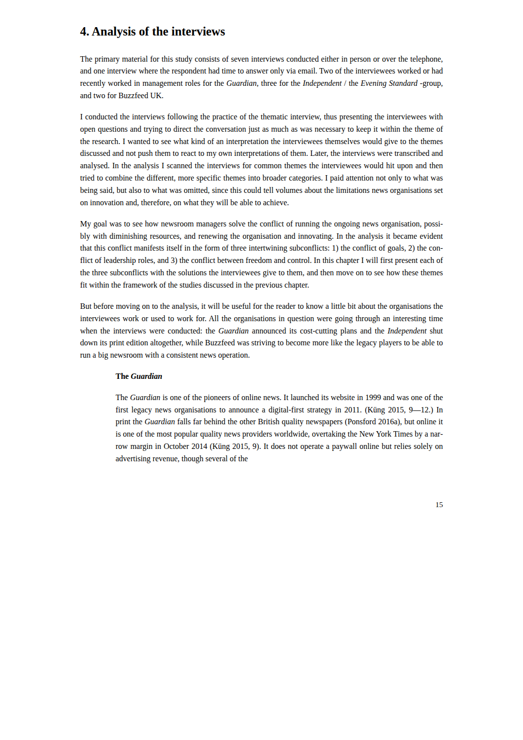4. Analysis of the interviews
The primary material for this study consists of seven interviews conducted either in person or over the telephone, and one interview where the respondent had time to answer only via email. Two of the interviewees worked or had recently worked in management roles for the Guardian, three for the Independent / the Evening Standard -group, and two for Buzzfeed UK.
I conducted the interviews following the practice of the thematic interview, thus presenting the interviewees with open questions and trying to direct the conversation just as much as was necessary to keep it within the theme of the research. I wanted to see what kind of an interpretation the interviewees themselves would give to the themes discussed and not push them to react to my own interpretations of them. Later, the interviews were transcribed and analysed. In the analysis I scanned the interviews for common themes the interviewees would hit upon and then tried to combine the different, more specific themes into broader categories. I paid attention not only to what was being said, but also to what was omitted, since this could tell volumes about the limitations news organisations set on innovation and, therefore, on what they will be able to achieve.
My goal was to see how newsroom managers solve the conflict of running the ongoing news organisation, possibly with diminishing resources, and renewing the organisation and innovating. In the analysis it became evident that this conflict manifests itself in the form of three intertwining subconflicts: 1) the conflict of goals, 2) the conflict of leadership roles, and 3) the conflict between freedom and control. In this chapter I will first present each of the three subconflicts with the solutions the interviewees give to them, and then move on to see how these themes fit within the framework of the studies discussed in the previous chapter.
But before moving on to the analysis, it will be useful for the reader to know a little bit about the organisations the interviewees work or used to work for. All the organisations in question were going through an interesting time when the interviews were conducted: the Guardian announced its cost-cutting plans and the Independent shut down its print edition altogether, while Buzzfeed was striving to become more like the legacy players to be able to run a big newsroom with a consistent news operation.
The Guardian
The Guardian is one of the pioneers of online news. It launched its website in 1999 and was one of the first legacy news organisations to announce a digital-first strategy in 2011. (Küng 2015, 9—12.) In print the Guardian falls far behind the other British quality newspapers (Ponsford 2016a), but online it is one of the most popular quality news providers worldwide, overtaking the New York Times by a narrow margin in October 2014 (Küng 2015, 9). It does not operate a paywall online but relies solely on advertising revenue, though several of the
15